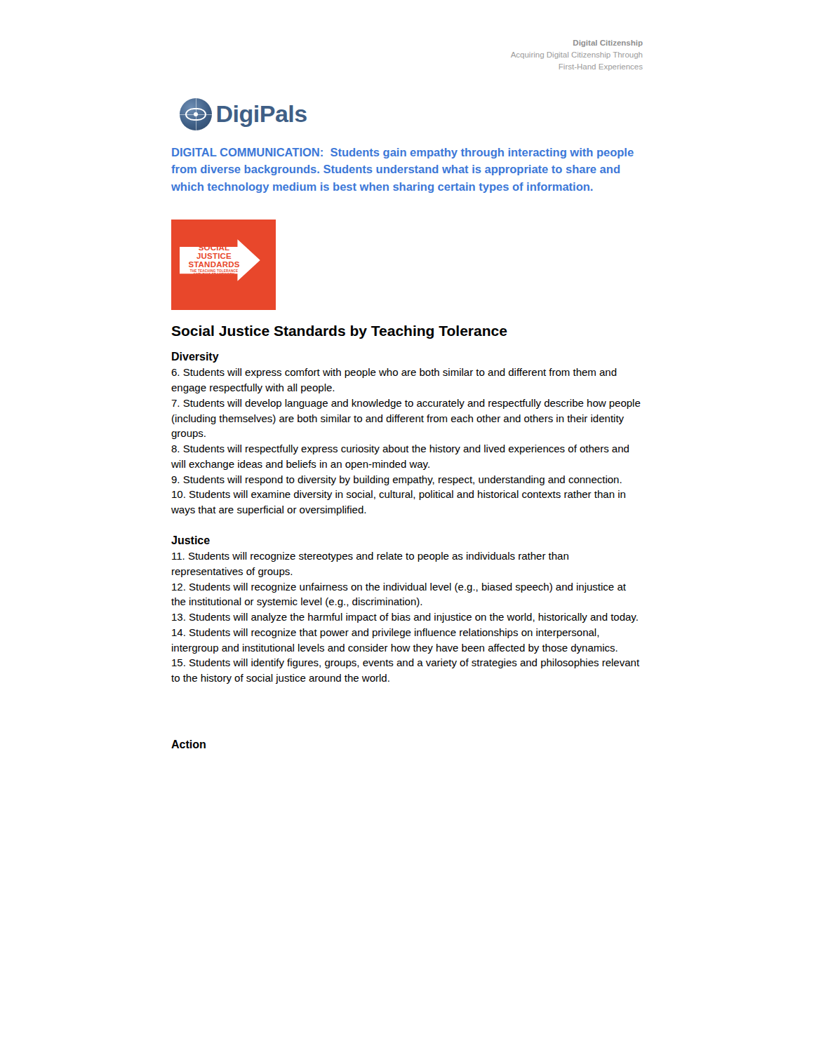Digital Citizenship
Acquiring Digital Citizenship Through
First-Hand Experiences
DigiPals
DIGITAL COMMUNICATION: Students gain empathy through interacting with people from diverse backgrounds. Students understand what is appropriate to share and which technology medium is best when sharing certain types of information.
SOCIAL JUSTICE STANDARDS THE TEACHING TOLERANCE ANTI-BIAS FRAMEWORK
Social Justice Standards by Teaching Tolerance
Diversity
6. Students will express comfort with people who are both similar to and different from them and engage respectfully with all people.
7. Students will develop language and knowledge to accurately and respectfully describe how people (including themselves) are both similar to and different from each other and others in their identity groups.
8. Students will respectfully express curiosity about the history and lived experiences of others and will exchange ideas and beliefs in an open-minded way.
9. Students will respond to diversity by building empathy, respect, understanding and connection.
10. Students will examine diversity in social, cultural, political and historical contexts rather than in ways that are superficial or oversimplified.
Justice
11. Students will recognize stereotypes and relate to people as individuals rather than representatives of groups.
12. Students will recognize unfairness on the individual level (e.g., biased speech) and injustice at the institutional or systemic level (e.g., discrimination).
13. Students will analyze the harmful impact of bias and injustice on the world, historically and today.
14. Students will recognize that power and privilege influence relationships on interpersonal, intergroup and institutional levels and consider how they have been affected by those dynamics.
15. Students will identify figures, groups, events and a variety of strategies and philosophies relevant to the history of social justice around the world.
Action